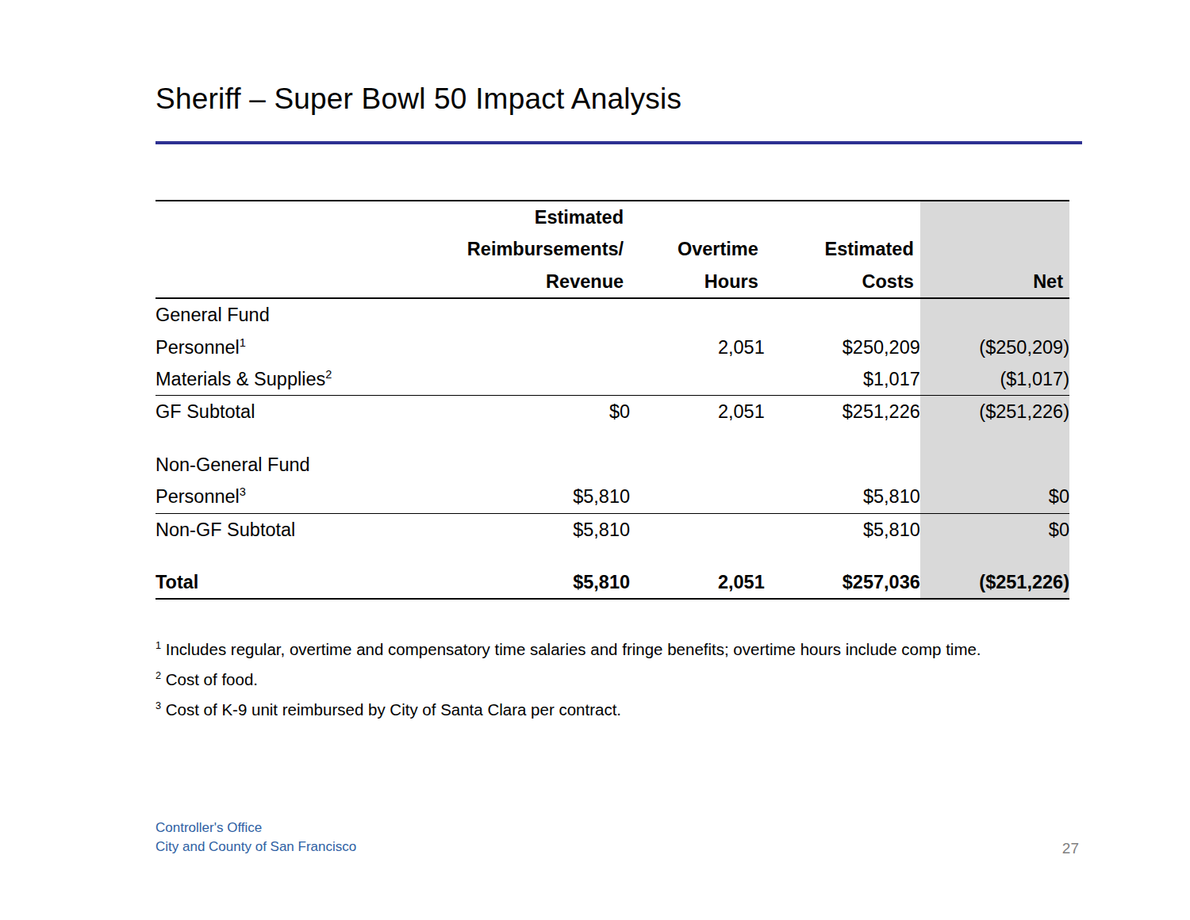Sheriff – Super Bowl 50 Impact Analysis
| | Estimated | | | |
| --- | --- | --- | --- | --- |
| | Reimbursements/ | Overtime | Estimated | |
| | Revenue | Hours | Costs | Net |
| General Fund | | | | |
| Personnel 1 | | 2,051 | $250,209 | ($250,209) |
| Materials & Supplies 2 | | | $1,017 | ($1,017) |
| GF Subtotal | $0 | 2,051 | $251,226 | ($251,226) |
| Non-General Fund | | | | |
| Personnel 3 | $5,810 | | $5,810 | $0 |
| Non-GF Subtotal | $5,810 | | $5,810 | $0 |
| Total | $5,810 | 2,051 | $257,036 | ($251,226) |
1 Includes regular, overtime and compensatory time salaries and fringe benefits; overtime hours include comp time.
2 Cost of food.
3 Cost of K-9 unit reimbursed by City of Santa Clara per contract.
Controller's Office
City and County of San Francisco
27